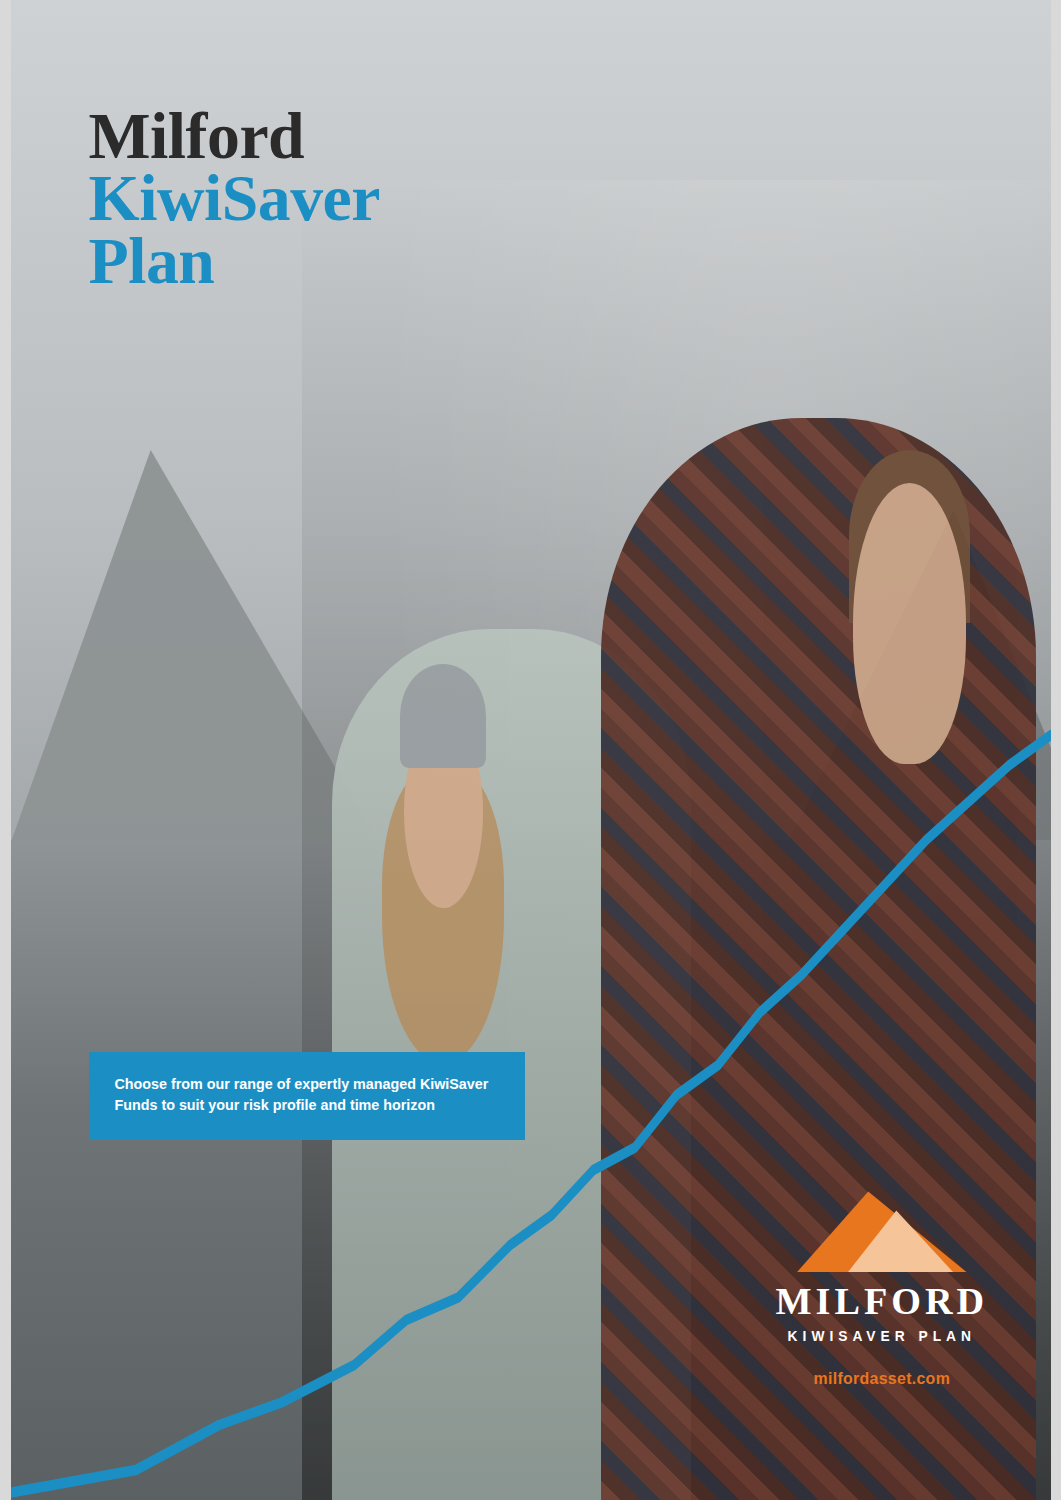Milford KiwiSaver Plan
Choose from our range of expertly managed KiwiSaver Funds to suit your risk profile and time horizon
MILFORD
KIWISAVER PLAN
milfordasset.com